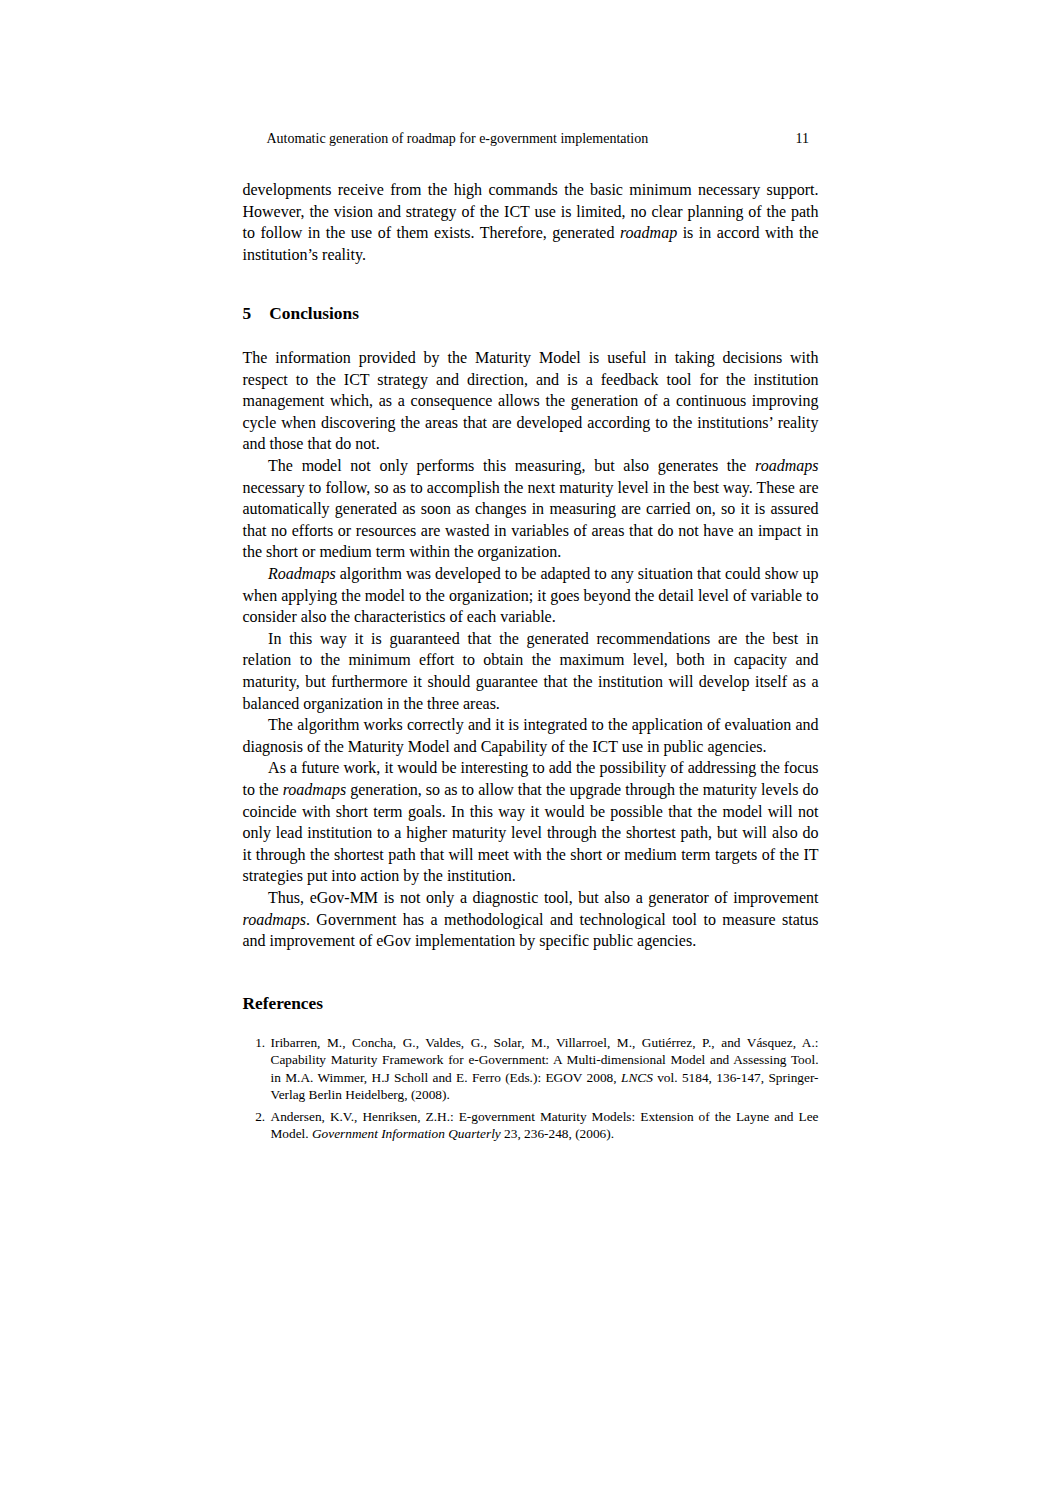Automatic generation of roadmap for e-government implementation 11
developments receive from the high commands the basic minimum necessary support. However, the vision and strategy of the ICT use is limited, no clear planning of the path to follow in the use of them exists. Therefore, generated roadmap is in accord with the institution’s reality.
5 Conclusions
The information provided by the Maturity Model is useful in taking decisions with respect to the ICT strategy and direction, and is a feedback tool for the institution management which, as a consequence allows the generation of a continuous improving cycle when discovering the areas that are developed according to the institutions’ reality and those that do not.
The model not only performs this measuring, but also generates the roadmaps necessary to follow, so as to accomplish the next maturity level in the best way. These are automatically generated as soon as changes in measuring are carried on, so it is assured that no efforts or resources are wasted in variables of areas that do not have an impact in the short or medium term within the organization.
Roadmaps algorithm was developed to be adapted to any situation that could show up when applying the model to the organization; it goes beyond the detail level of variable to consider also the characteristics of each variable.
In this way it is guaranteed that the generated recommendations are the best in relation to the minimum effort to obtain the maximum level, both in capacity and maturity, but furthermore it should guarantee that the institution will develop itself as a balanced organization in the three areas.
The algorithm works correctly and it is integrated to the application of evaluation and diagnosis of the Maturity Model and Capability of the ICT use in public agencies.
As a future work, it would be interesting to add the possibility of addressing the focus to the roadmaps generation, so as to allow that the upgrade through the maturity levels do coincide with short term goals. In this way it would be possible that the model will not only lead institution to a higher maturity level through the shortest path, but will also do it through the shortest path that will meet with the short or medium term targets of the IT strategies put into action by the institution.
Thus, eGov-MM is not only a diagnostic tool, but also a generator of improvement roadmaps. Government has a methodological and technological tool to measure status and improvement of eGov implementation by specific public agencies.
References
1 Iribarren, M., Concha, G., Valdes, G., Solar, M., Villarroel, M., Gutiérrez, P., and Vásquez, A.: Capability Maturity Framework for e-Government: A Multi-dimensional Model and Assessing Tool. in M.A. Wimmer, H.J Scholl and E. Ferro (Eds.): EGOV 2008, LNCS vol. 5184, 136-147, Springer-Verlag Berlin Heidelberg, (2008).
2 Andersen, K.V., Henriksen, Z.H.: E-government Maturity Models: Extension of the Layne and Lee Model. Government Information Quarterly 23, 236-248, (2006).